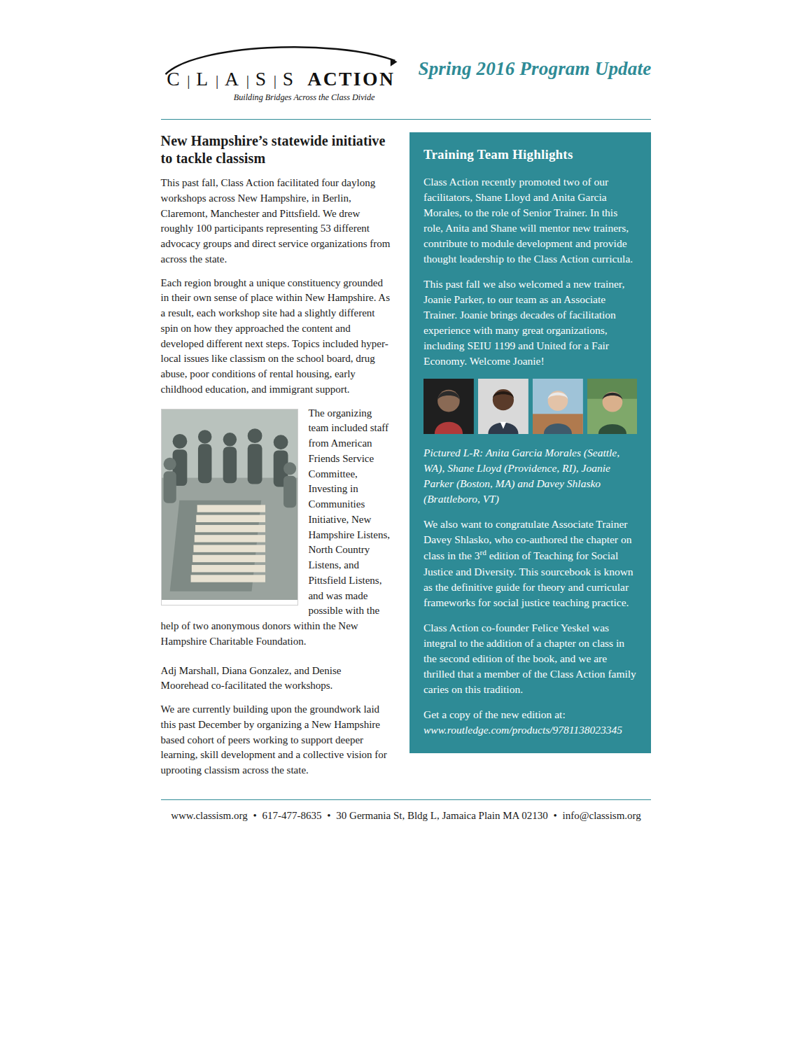C | L | A | S | S ACTION Building Bridges Across the Class Divide
Spring 2016 Program Update
New Hampshire’s statewide initiative to tackle classism
This past fall, Class Action facilitated four daylong workshops across New Hampshire, in Berlin, Claremont, Manchester and Pittsfield. We drew roughly 100 participants representing 53 different advocacy groups and direct service organizations from across the state.
Each region brought a unique constituency grounded in their own sense of place within New Hampshire. As a result, each workshop site had a slightly different spin on how they approached the content and developed different next steps. Topics included hyper-local issues like classism on the school board, drug abuse, poor conditions of rental housing, early childhood education, and immigrant support.
The organizing team included staff from American Friends Service Committee, Investing in Communities Initiative, New Hampshire Listens, North Country Listens, and Pittsfield Listens, and was made possible with the help of two anonymous donors within the New Hampshire Charitable Foundation.
Adj Marshall, Diana Gonzalez, and Denise Moorehead co-facilitated the workshops.
We are currently building upon the groundwork laid this past December by organizing a New Hampshire based cohort of peers working to support deeper learning, skill development and a collective vision for uprooting classism across the state.
Training Team Highlights
Class Action recently promoted two of our facilitators, Shane Lloyd and Anita Garcia Morales, to the role of Senior Trainer. In this role, Anita and Shane will mentor new trainers, contribute to module development and provide thought leadership to the Class Action curricula.
This past fall we also welcomed a new trainer, Joanie Parker, to our team as an Associate Trainer. Joanie brings decades of facilitation experience with many great organizations, including SEIU 1199 and United for a Fair Economy. Welcome Joanie!
Pictured L-R: Anita Garcia Morales (Seattle, WA), Shane Lloyd (Providence, RI), Joanie Parker (Boston, MA) and Davey Shlasko (Brattleboro, VT)
We also want to congratulate Associate Trainer Davey Shlasko, who co-authored the chapter on class in the 3rd edition of Teaching for Social Justice and Diversity. This sourcebook is known as the definitive guide for theory and curricular frameworks for social justice teaching practice.
Class Action co-founder Felice Yeskel was integral to the addition of a chapter on class in the second edition of the book, and we are thrilled that a member of the Class Action family caries on this tradition.
Get a copy of the new edition at:
www.routledge.com/products/9781138023345
www.classism.org • 617-477-8635 • 30 Germania St, Bldg L, Jamaica Plain MA 02130 • info@classism.org